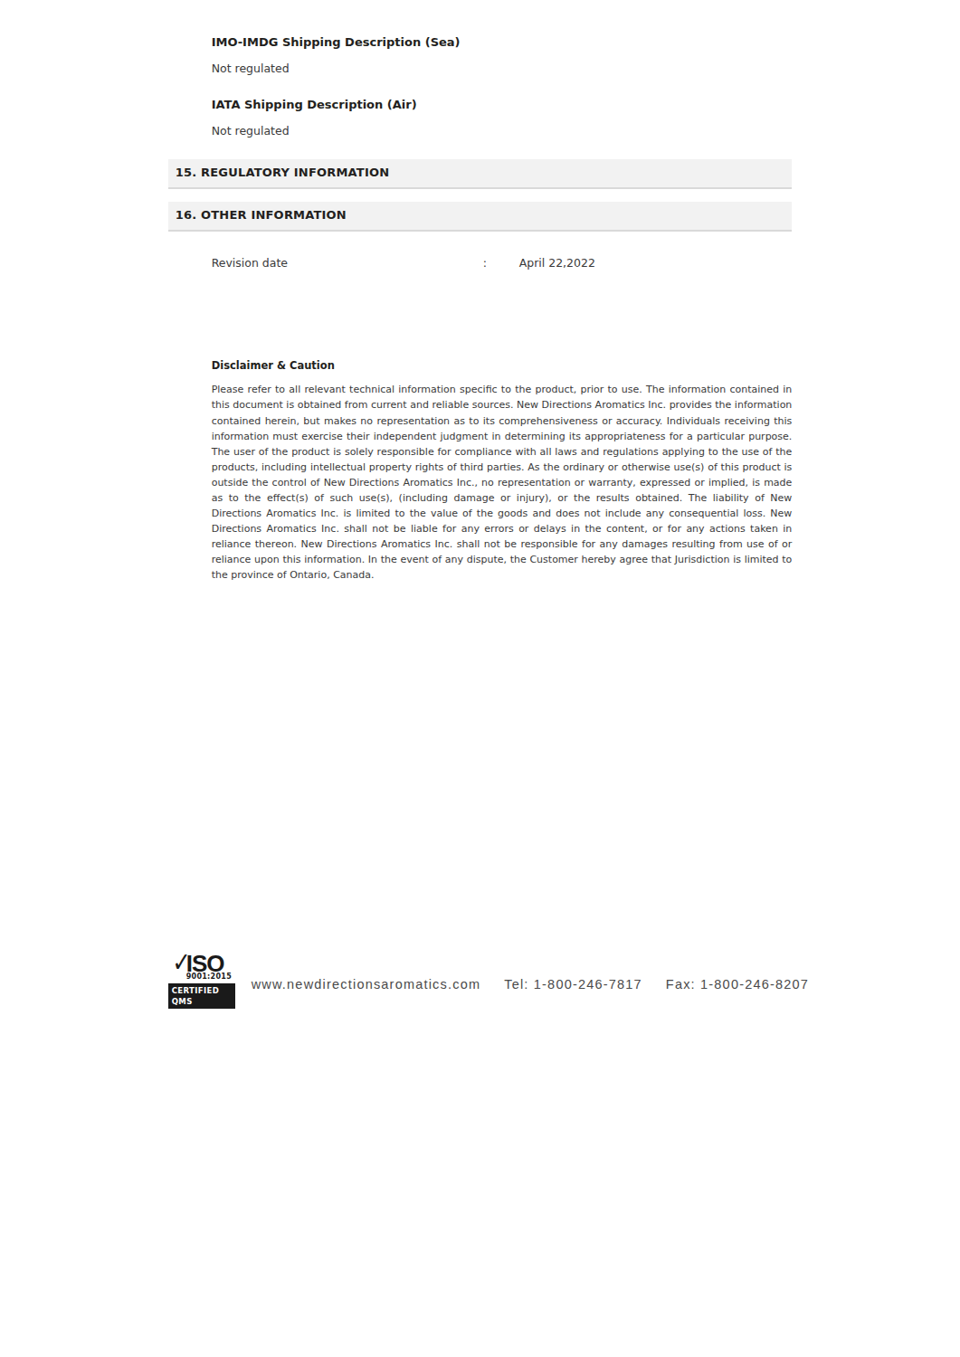IMO-IMDG Shipping Description (Sea)
Not regulated
IATA Shipping Description (Air)
Not regulated
15. REGULATORY INFORMATION
16. OTHER INFORMATION
| Revision date | : | April 22,2022 |
Disclaimer & Caution
Please refer to all relevant technical information specific to the product, prior to use. The information contained in this document is obtained from current and reliable sources. New Directions Aromatics Inc. provides the information contained herein, but makes no representation as to its comprehensiveness or accuracy. Individuals receiving this information must exercise their independent judgment in determining its appropriateness for a particular purpose. The user of the product is solely responsible for compliance with all laws and regulations applying to the use of the products, including intellectual property rights of third parties. As the ordinary or otherwise use(s) of this product is outside the control of New Directions Aromatics Inc., no representation or warranty, expressed or implied, is made as to the effect(s) of such use(s), (including damage or injury), or the results obtained. The liability of New Directions Aromatics Inc. is limited to the value of the goods and does not include any consequential loss. New Directions Aromatics Inc. shall not be liable for any errors or delays in the content, or for any actions taken in reliance thereon. New Directions Aromatics Inc. shall not be responsible for any damages resulting from use of or reliance upon this information. In the event of any dispute, the Customer hereby agree that Jurisdiction is limited to the province of Ontario, Canada.
✓ ISO 9001:2015 CERTIFIED QMS
www.newdirectionsaromatics.com Tel: 1-800-246-7817 Fax: 1-800-246-8207